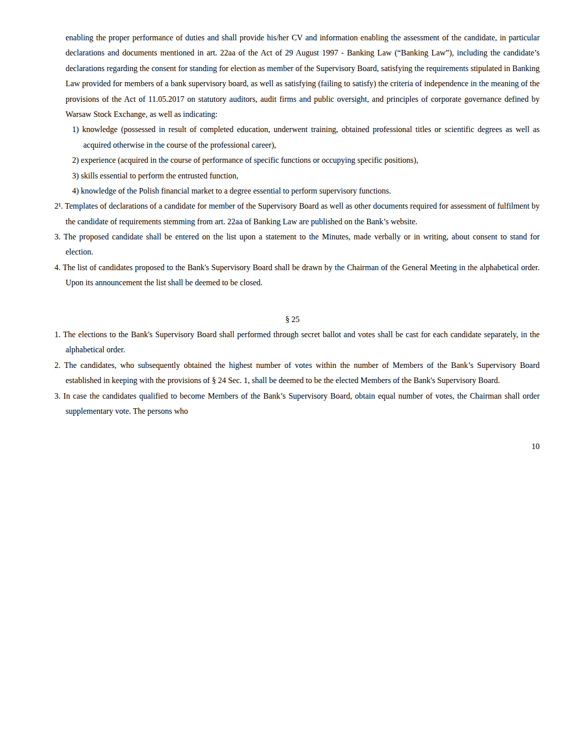enabling the proper performance of duties and shall provide his/her CV and information enabling the assessment of the candidate, in particular declarations and documents mentioned in art. 22aa of the Act of 29 August 1997 - Banking Law (“Banking Law”), including the candidate’s declarations regarding the consent for standing for election as member of the Supervisory Board, satisfying the requirements stipulated in Banking Law provided for members of a bank supervisory board, as well as satisfying (failing to satisfy) the criteria of independence in the meaning of the provisions of the Act of 11.05.2017 on statutory auditors, audit firms and public oversight, and principles of corporate governance defined by Warsaw Stock Exchange, as well as indicating:
1) knowledge (possessed in result of completed education, underwent training, obtained professional titles or scientific degrees as well as acquired otherwise in the course of the professional career),
2) experience (acquired in the course of performance of specific functions or occupying specific positions),
3) skills essential to perform the entrusted function,
4) knowledge of the Polish financial market to a degree essential to perform supervisory functions.
2¹. Templates of declarations of a candidate for member of the Supervisory Board as well as other documents required for assessment of fulfilment by the candidate of requirements stemming from art. 22aa of Banking Law are published on the Bank’s website.
3. The proposed candidate shall be entered on the list upon a statement to the Minutes, made verbally or in writing, about consent to stand for election.
4. The list of candidates proposed to the Bank's Supervisory Board shall be drawn by the Chairman of the General Meeting in the alphabetical order. Upon its announcement the list shall be deemed to be closed.
§ 25
1. The elections to the Bank's Supervisory Board shall performed through secret ballot and votes shall be cast for each candidate separately, in the alphabetical order.
2. The candidates, who subsequently obtained the highest number of votes within the number of Members of the Bank’s Supervisory Board established in keeping with the provisions of § 24 Sec. 1, shall be deemed to be the elected Members of the Bank's Supervisory Board.
3. In case the candidates qualified to become Members of the Bank’s Supervisory Board, obtain equal number of votes, the Chairman shall order supplementary vote. The persons who
10